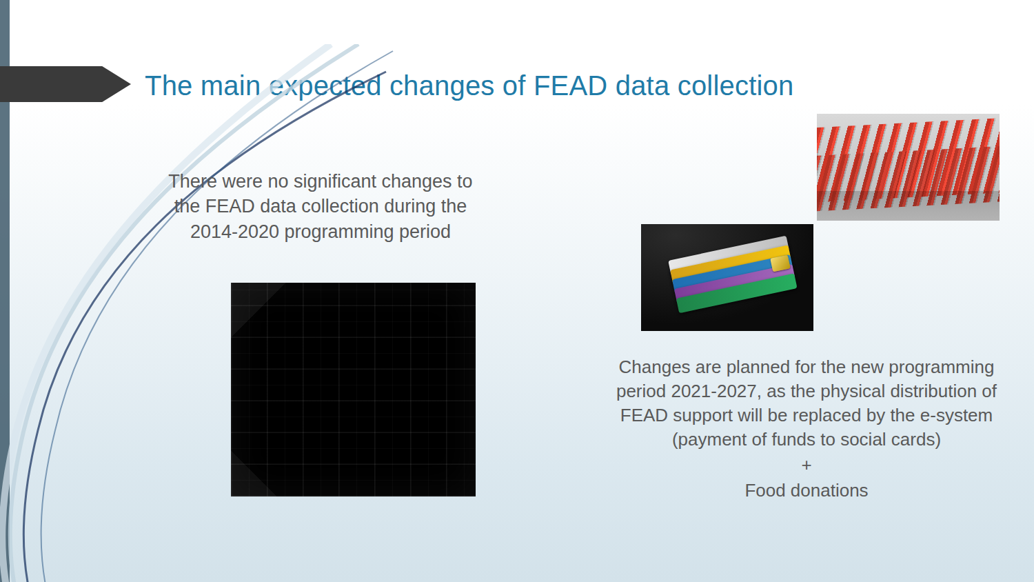The main expected changes of FEAD data collection
There were no significant changes to the FEAD data collection during the 2014-2020 programming period
Changes are planned for the new programming period 2021-2027, as the physical distribution of FEAD support will be replaced by the e-system (payment of funds to social cards) + Food donations